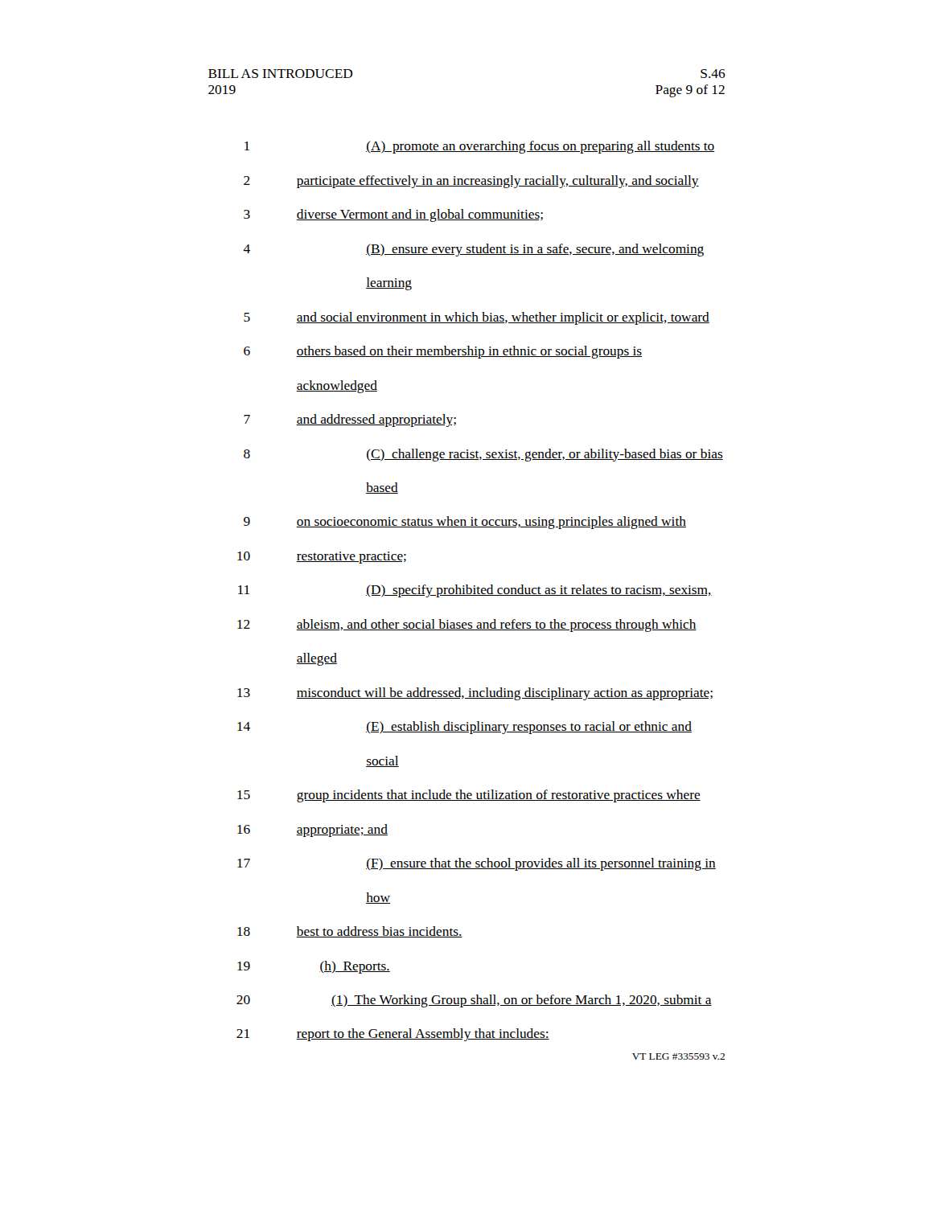BILL AS INTRODUCED 2019
S.46 Page 9 of 12
(A) promote an overarching focus on preparing all students to
participate effectively in an increasingly racially, culturally, and socially
diverse Vermont and in global communities;
(B) ensure every student is in a safe, secure, and welcoming learning
and social environment in which bias, whether implicit or explicit, toward
others based on their membership in ethnic or social groups is acknowledged
and addressed appropriately;
(C) challenge racist, sexist, gender, or ability-based bias or bias based
on socioeconomic status when it occurs, using principles aligned with
restorative practice;
(D) specify prohibited conduct as it relates to racism, sexism,
ableism, and other social biases and refers to the process through which alleged
misconduct will be addressed, including disciplinary action as appropriate;
(E) establish disciplinary responses to racial or ethnic and social
group incidents that include the utilization of restorative practices where
appropriate; and
(F) ensure that the school provides all its personnel training in how
best to address bias incidents.
(h) Reports.
(1) The Working Group shall, on or before March 1, 2020, submit a
report to the General Assembly that includes:
VT LEG #335593 v.2